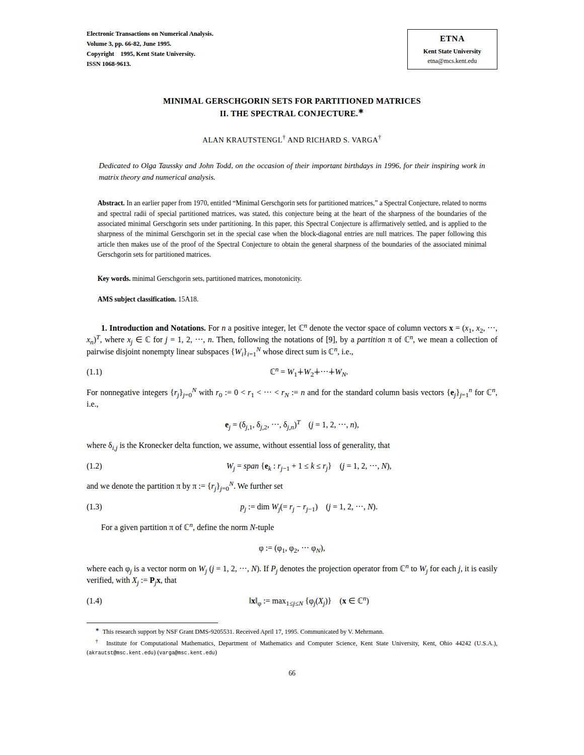Electronic Transactions on Numerical Analysis.
Volume 3, pp. 66-82, June 1995.
Copyright 1995, Kent State University.
ISSN 1068-9613.
ETNA
Kent State University
etna@mcs.kent.edu
MINIMAL GERSCHGORIN SETS FOR PARTITIONED MATRICES
II. THE SPECTRAL CONJECTURE.∗
ALAN KRAUTSTENGL† AND RICHARD S. VARGA†
Dedicated to Olga Taussky and John Todd, on the occasion of their important birthdays in 1996, for their inspiring work in matrix theory and numerical analysis.
Abstract. In an earlier paper from 1970, entitled “Minimal Gerschgorin sets for partitioned matrices,” a Spectral Conjecture, related to norms and spectral radii of special partitioned matrices, was stated, this conjecture being at the heart of the sharpness of the boundaries of the associated minimal Gerschgorin sets under partitioning. In this paper, this Spectral Conjecture is affirmatively settled, and is applied to the sharpness of the minimal Gerschgorin set in the special case when the block-diagonal entries are null matrices. The paper following this article then makes use of the proof of the Spectral Conjecture to obtain the general sharpness of the boundaries of the associated minimal Gerschgorin sets for partitioned matrices.
Key words. minimal Gerschgorin sets, partitioned matrices, monotonicity.
AMS subject classification. 15A18.
1. Introduction and Notations. For n a positive integer, let ℂn denote the vector space of column vectors x = (x1, x2, ···, xn)T, where xj ∈ ℂ for j = 1, 2, ···, n. Then, following the notations of [9], by a partition π of ℂn, we mean a collection of pairwise disjoint nonempty linear subspaces {Wi}i=1N whose direct sum is ℂn, i.e.,
(1.1)
ℂn = W1∔W2∔···∔WN.
For nonnegative integers {rj}j=0N with r0 := 0 < r1 < ··· < rN := n and for the standard column basis vectors {ej}j=1n for ℂn, i.e.,
ej = (δj,1, δj,2, ···, δj,n)T (j = 1, 2, ···, n),
where δi,j is the Kronecker delta function, we assume, without essential loss of generality, that
(1.2)
Wj = span {ek : rj−1 + 1 ≤ k ≤ rj} (j = 1, 2, ···, N),
and we denote the partition π by π := {rj}j=0N. We further set
(1.3)
pj := dim Wj(= rj − rj−1) (j = 1, 2, ···, N).
For a given partition π of ℂn, define the norm N-tuple
φ := (φ1, φ2, ··· φN),
where each φj is a vector norm on Wj (j = 1, 2, ···, N). If Pj denotes the projection operator from ℂn to Wj for each j, it is easily verified, with Xj := Pjx, that
(1.4)
‖x‖φ := max1≤j≤N {φj(Xj)} (x ∈ ℂn)
∗ This research support by NSF Grant DMS-9205531. Received April 17, 1995. Communicated by V. Mehrmann.
† Institute for Computational Mathematics, Department of Mathematics and Computer Science, Kent State University, Kent, Ohio 44242 (U.S.A.), (akrautst@msc.kent.edu) (varga@msc.kent.edu)
66